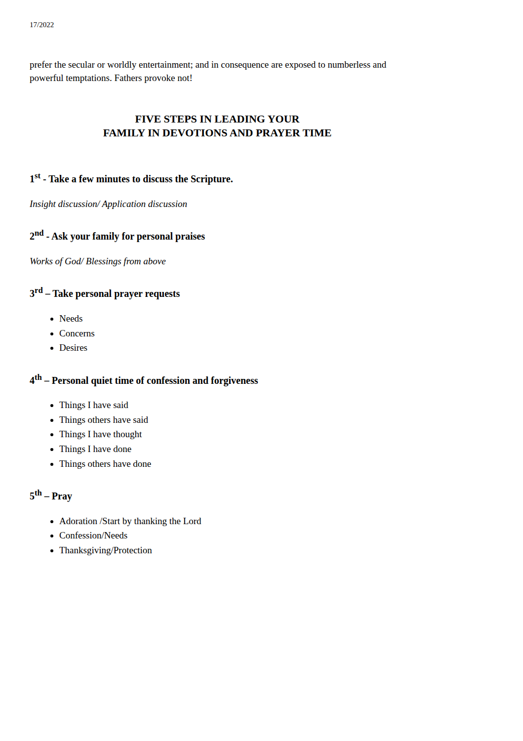17/2022
prefer the secular or worldly entertainment; and in consequence are exposed to numberless and powerful temptations. Fathers provoke not!
FIVE STEPS IN LEADING YOUR
FAMILY IN DEVOTIONS AND PRAYER TIME
1st - Take a few minutes to discuss the Scripture.
Insight discussion/ Application discussion
2nd - Ask your family for personal praises
Works of God/ Blessings from above
3rd – Take personal prayer requests
Needs
Concerns
Desires
4th – Personal quiet time of confession and forgiveness
Things I have said
Things others have said
Things I have thought
Things I have done
Things others have done
5th – Pray
Adoration /Start by thanking the Lord
Confession/Needs
Thanksgiving/Protection